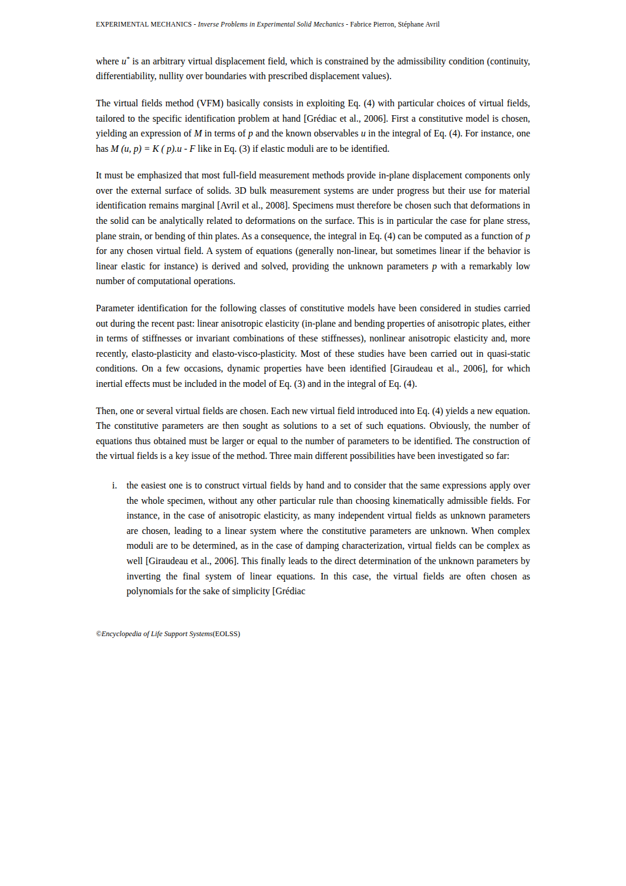Experimental Mechanics - Inverse Problems in Experimental Solid Mechanics - Fabrice Pierron, Stéphane Avril
where u* is an arbitrary virtual displacement field, which is constrained by the admissibility condition (continuity, differentiability, nullity over boundaries with prescribed displacement values).
The virtual fields method (VFM) basically consists in exploiting Eq. (4) with particular choices of virtual fields, tailored to the specific identification problem at hand [Grédiac et al., 2006]. First a constitutive model is chosen, yielding an expression of M in terms of p and the known observables u in the integral of Eq. (4). For instance, one has M (u, p) = K ( p).u - F like in Eq. (3) if elastic moduli are to be identified.
It must be emphasized that most full-field measurement methods provide in-plane displacement components only over the external surface of solids. 3D bulk measurement systems are under progress but their use for material identification remains marginal [Avril et al., 2008]. Specimens must therefore be chosen such that deformations in the solid can be analytically related to deformations on the surface. This is in particular the case for plane stress, plane strain, or bending of thin plates. As a consequence, the integral in Eq. (4) can be computed as a function of p for any chosen virtual field. A system of equations (generally non-linear, but sometimes linear if the behavior is linear elastic for instance) is derived and solved, providing the unknown parameters p with a remarkably low number of computational operations.
Parameter identification for the following classes of constitutive models have been considered in studies carried out during the recent past: linear anisotropic elasticity (in-plane and bending properties of anisotropic plates, either in terms of stiffnesses or invariant combinations of these stiffnesses), nonlinear anisotropic elasticity and, more recently, elasto-plasticity and elasto-visco-plasticity. Most of these studies have been carried out in quasi-static conditions. On a few occasions, dynamic properties have been identified [Giraudeau et al., 2006], for which inertial effects must be included in the model of Eq. (3) and in the integral of Eq. (4).
Then, one or several virtual fields are chosen. Each new virtual field introduced into Eq. (4) yields a new equation. The constitutive parameters are then sought as solutions to a set of such equations. Obviously, the number of equations thus obtained must be larger or equal to the number of parameters to be identified. The construction of the virtual fields is a key issue of the method. Three main different possibilities have been investigated so far:
the easiest one is to construct virtual fields by hand and to consider that the same expressions apply over the whole specimen, without any other particular rule than choosing kinematically admissible fields. For instance, in the case of anisotropic elasticity, as many independent virtual fields as unknown parameters are chosen, leading to a linear system where the constitutive parameters are unknown. When complex moduli are to be determined, as in the case of damping characterization, virtual fields can be complex as well [Giraudeau et al., 2006]. This finally leads to the direct determination of the unknown parameters by inverting the final system of linear equations. In this case, the virtual fields are often chosen as polynomials for the sake of simplicity [Grédiac
©Encyclopedia of Life Support Systems(EOLSS)